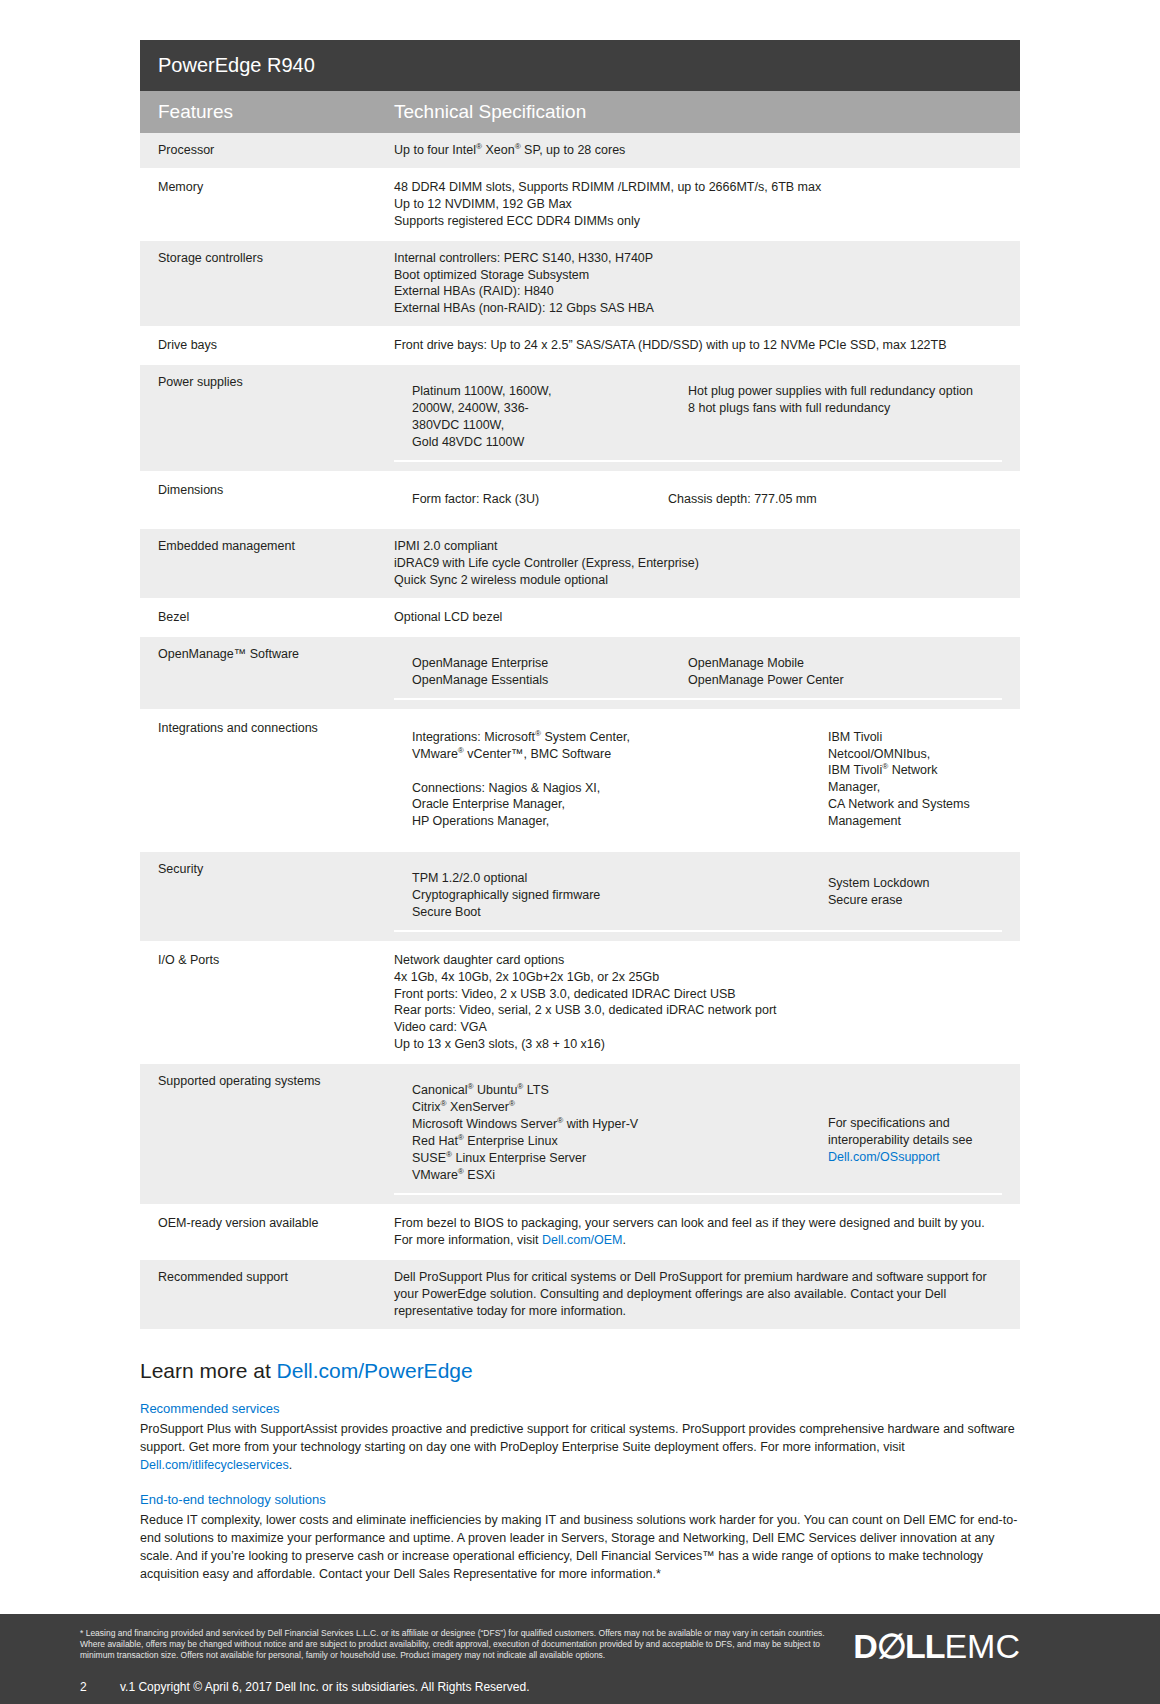PowerEdge R940
| Features | Technical Specification |
| --- | --- |
| Processor | Up to four Intel ® Xeon ® SP, up to 28 cores |
| Memory | 48 DDR4 DIMM slots, Supports RDIMM /LRDIMM, up to 2666MT/s, 6TB max Up to 12 NVDIMM, 192 GB Max Supports registered ECC DDR4 DIMMs only |
| Storage controllers | Internal controllers: PERC S140, H330, H740P Boot optimized Storage Subsystem External HBAs (RAID): H840 External HBAs (non-RAID): 12 Gbps SAS HBA |
| Drive bays | Front drive bays: Up to 24 x 2.5” SAS/SATA (HDD/SSD) with up to 12 NVMe PCIe SSD, max 122TB |
| Power supplies | / Platinum 1100W, 1600W, 2000W, 2400W, 336- 380VDC 1100W, Gold 48VDC 1100W / Hot plug power supplies with full redundancy option 8 hot plugs fans with full redundancy / |
| Dimensions | / Form factor: Rack (3U) / Chassis depth: 777.05 mm / |
| Embedded management | IPMI 2.0 compliant iDRAC9 with Life cycle Controller (Express, Enterprise) Quick Sync 2 wireless module optional |
| Bezel | Optional LCD bezel |
| OpenManage™ Software | / OpenManage Enterprise OpenManage Essentials / OpenManage Mobile OpenManage Power Center / |
| Integrations and connections | / Integrations: Microsoft ® System Center, VMware ® vCenter™, BMC Software Connections: Nagios & Nagios XI, Oracle Enterprise Manager, HP Operations Manager, / IBM Tivoli Netcool/OMNIbus, IBM Tivoli ® Network Manager, CA Network and Systems Management / |
| Security | / TPM 1.2/2.0 optional Cryptographically signed firmware Secure Boot / System Lockdown Secure erase / |
| I/O & Ports | Network daughter card options 4x 1Gb, 4x 10Gb, 2x 10Gb+2x 1Gb, or 2x 25Gb Front ports: Video, 2 x USB 3.0, dedicated IDRAC Direct USB Rear ports: Video, serial, 2 x USB 3.0, dedicated iDRAC network port Video card: VGA Up to 13 x Gen3 slots, (3 x8 + 10 x16) |
| Supported operating systems | / Canonical ® Ubuntu ® LTS Citrix ® XenServer ® Microsoft Windows Server ® with Hyper-V Red Hat ® Enterprise Linux SUSE ® Linux Enterprise Server VMware ® ESXi / For specifications and interoperability details see Dell.com/OSsupport / |
| OEM-ready version available | From bezel to BIOS to packaging, your servers can look and feel as if they were designed and built by you. For more information, visit Dell.com/OEM . |
| Recommended support | Dell ProSupport Plus for critical systems or Dell ProSupport for premium hardware and software support for your PowerEdge solution. Consulting and deployment offerings are also available. Contact your Dell representative today for more information. |
Learn more at Dell.com/PowerEdge
Recommended services
ProSupport Plus with SupportAssist provides proactive and predictive support for critical systems. ProSupport provides comprehensive hardware and software support. Get more from your technology starting on day one with ProDeploy Enterprise Suite deployment offers. For more information, visit Dell.com/itlifecycleservices.
End-to-end technology solutions
Reduce IT complexity, lower costs and eliminate inefficiencies by making IT and business solutions work harder for you. You can count on Dell EMC for end-to-end solutions to maximize your performance and uptime. A proven leader in Servers, Storage and Networking, Dell EMC Services deliver innovation at any scale. And if you’re looking to preserve cash or increase operational efficiency, Dell Financial Services™ has a wide range of options to make technology acquisition easy and affordable. Contact your Dell Sales Representative for more information.*
* Leasing and financing provided and serviced by Dell Financial Services L.L.C. or its affiliate or designee (“DFS”) for qualified customers. Offers may not be available or may vary in certain countries. Where available, offers may be changed without notice and are subject to product availability, credit approval, execution of documentation provided by and acceptable to DFS, and may be subject to minimum transaction size. Offers not available for personal, family or household use. Product imagery may not indicate all available options.
2v.1 Copyright © April 6, 2017 Dell Inc. or its subsidiaries. All Rights Reserved.
D∅LLEMC